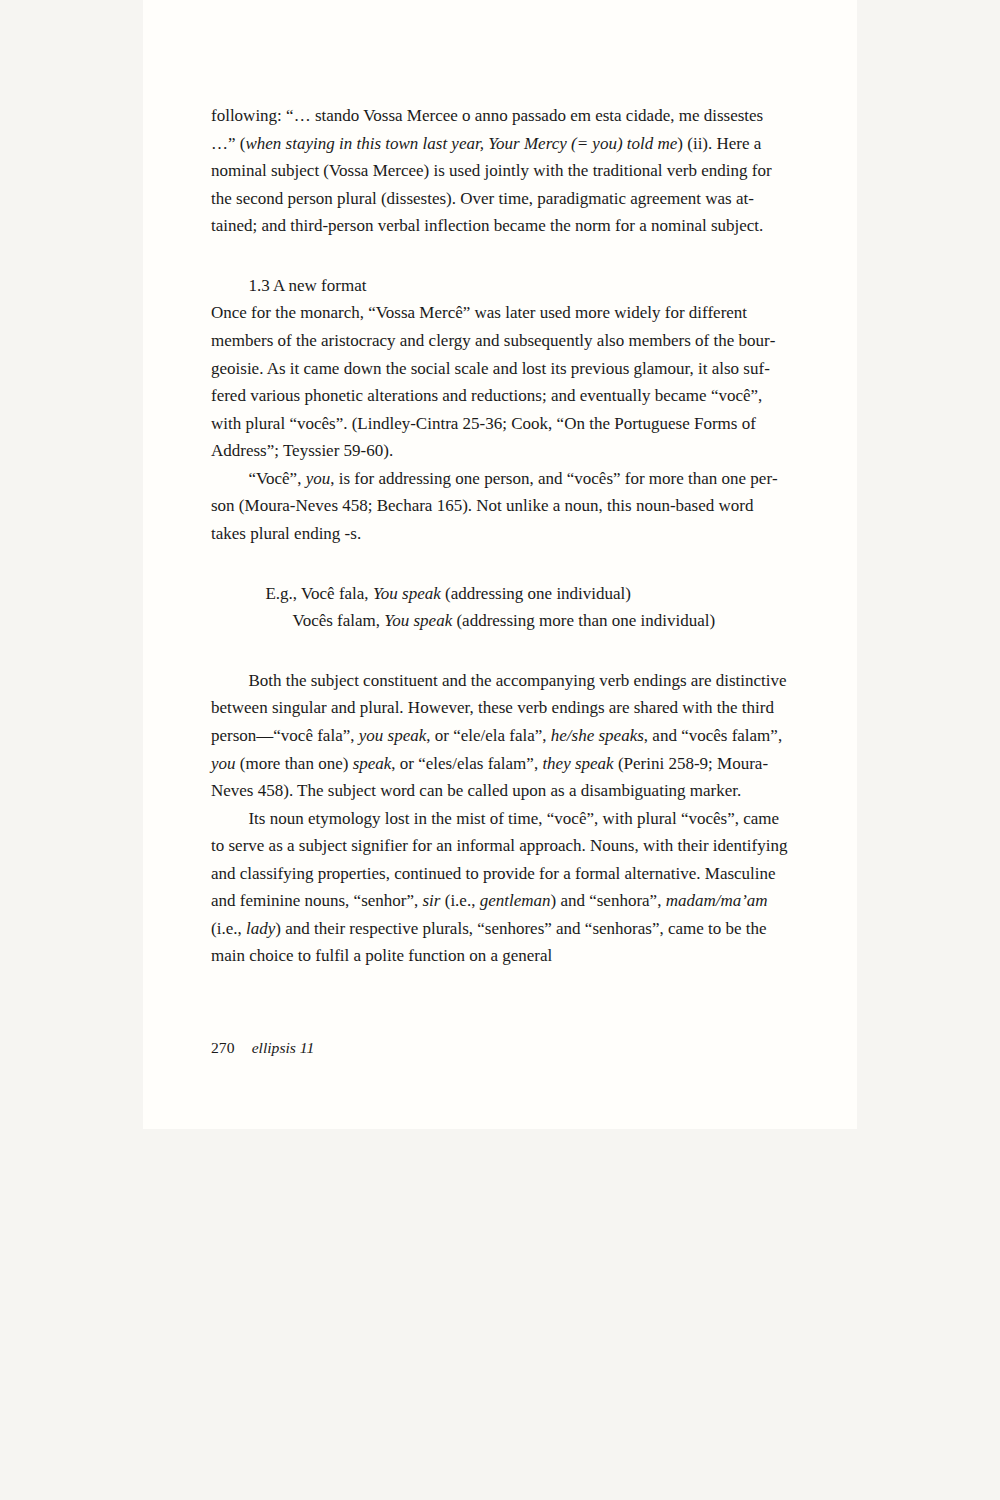following: “… stando Vossa Mercee o anno passado em esta cidade, me dissestes …” (when staying in this town last year, Your Mercy (= you) told me) (ii). Here a nominal subject (Vossa Mercee) is used jointly with the traditional verb ending for the second person plural (dissestes). Over time, paradigmatic agreement was attained; and third-person verbal inflection became the norm for a nominal subject.
1.3 A new format
Once for the monarch, “Vossa Mercê” was later used more widely for different members of the aristocracy and clergy and subsequently also members of the bourgeoisie. As it came down the social scale and lost its previous glamour, it also suffered various phonetic alterations and reductions; and eventually became “você”, with plural “vocês”. (Lindley-Cintra 25-36; Cook, “On the Portuguese Forms of Address”; Teyssier 59-60).
“Você”, you, is for addressing one person, and “vocês” for more than one person (Moura-Neves 458; Bechara 165). Not unlike a noun, this noun-based word takes plural ending -s.
E.g., Você fala, You speak (addressing one individual) Vocês falam, You speak (addressing more than one individual)
Both the subject constituent and the accompanying verb endings are distinctive between singular and plural. However, these verb endings are shared with the third person—“você fala”, you speak, or “ele/ela fala”, he/she speaks, and “vocês falam”, you (more than one) speak, or “eles/elas falam”, they speak (Perini 258-9; Moura-Neves 458). The subject word can be called upon as a disambiguating marker.
Its noun etymology lost in the mist of time, “você”, with plural “vocês”, came to serve as a subject signifier for an informal approach. Nouns, with their identifying and classifying properties, continued to provide for a formal alternative. Masculine and feminine nouns, “senhor”, sir (i.e., gentleman) and “senhora”, madam/ma’am (i.e., lady) and their respective plurals, “senhores” and “senhoras”, came to be the main choice to fulfil a polite function on a general
270 ellipsis 11